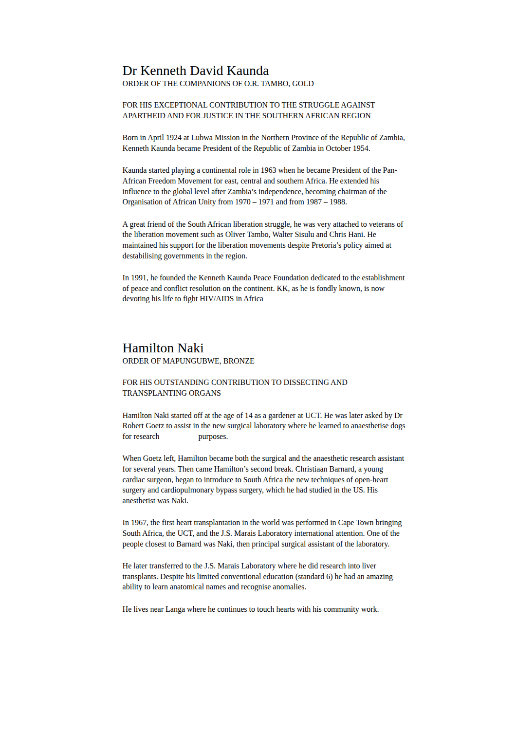Dr Kenneth David Kaunda
ORDER OF THE COMPANIONS OF O.R. TAMBO, GOLD
For his exceptional contribution to the struggle against apartheid and for justice in the Southern African region
Born in April 1924 at Lubwa Mission in the Northern Province of the Republic of Zambia, Kenneth Kaunda became President of the Republic of Zambia in October 1954.
Kaunda started playing a continental role in 1963 when he became President of the Pan-African Freedom Movement for east, central and southern Africa. He extended his influence to the global level after Zambia’s independence, becoming chairman of the Organisation of African Unity from 1970 – 1971 and from 1987 – 1988.
A great friend of the South African liberation struggle, he was very attached to veterans of the liberation movement such as Oliver Tambo, Walter Sisulu and Chris Hani. He maintained his support for the liberation movements despite Pretoria’s policy aimed at destabilising governments in the region.
In 1991, he founded the Kenneth Kaunda Peace Foundation dedicated to the establishment of peace and conflict resolution on the continent. KK, as he is fondly known, is now devoting his life to fight HIV/AIDS in Africa
Hamilton Naki
ORDER OF MAPUNGUBWE, BRONZE
For his outstanding contribution to dissecting and transplanting organs
Hamilton Naki started off at the age of 14 as a gardener at UCT. He was later asked by Dr Robert Goetz to assist in the new surgical laboratory where he learned to anaesthetise dogs for research purposes.
When Goetz left, Hamilton became both the surgical and the anaesthetic research assistant for several years. Then came Hamilton’s second break. Christiaan Barnard, a young cardiac surgeon, began to introduce to South Africa the new techniques of open-heart surgery and cardiopulmonary bypass surgery, which he had studied in the US. His anesthetist was Naki.
In 1967, the first heart transplantation in the world was performed in Cape Town bringing South Africa, the UCT, and the J.S. Marais Laboratory international attention. One of the people closest to Barnard was Naki, then principal surgical assistant of the laboratory.
He later transferred to the J.S. Marais Laboratory where he did research into liver transplants. Despite his limited conventional education (standard 6) he had an amazing ability to learn anatomical names and recognise anomalies.
He lives near Langa where he continues to touch hearts with his community work.